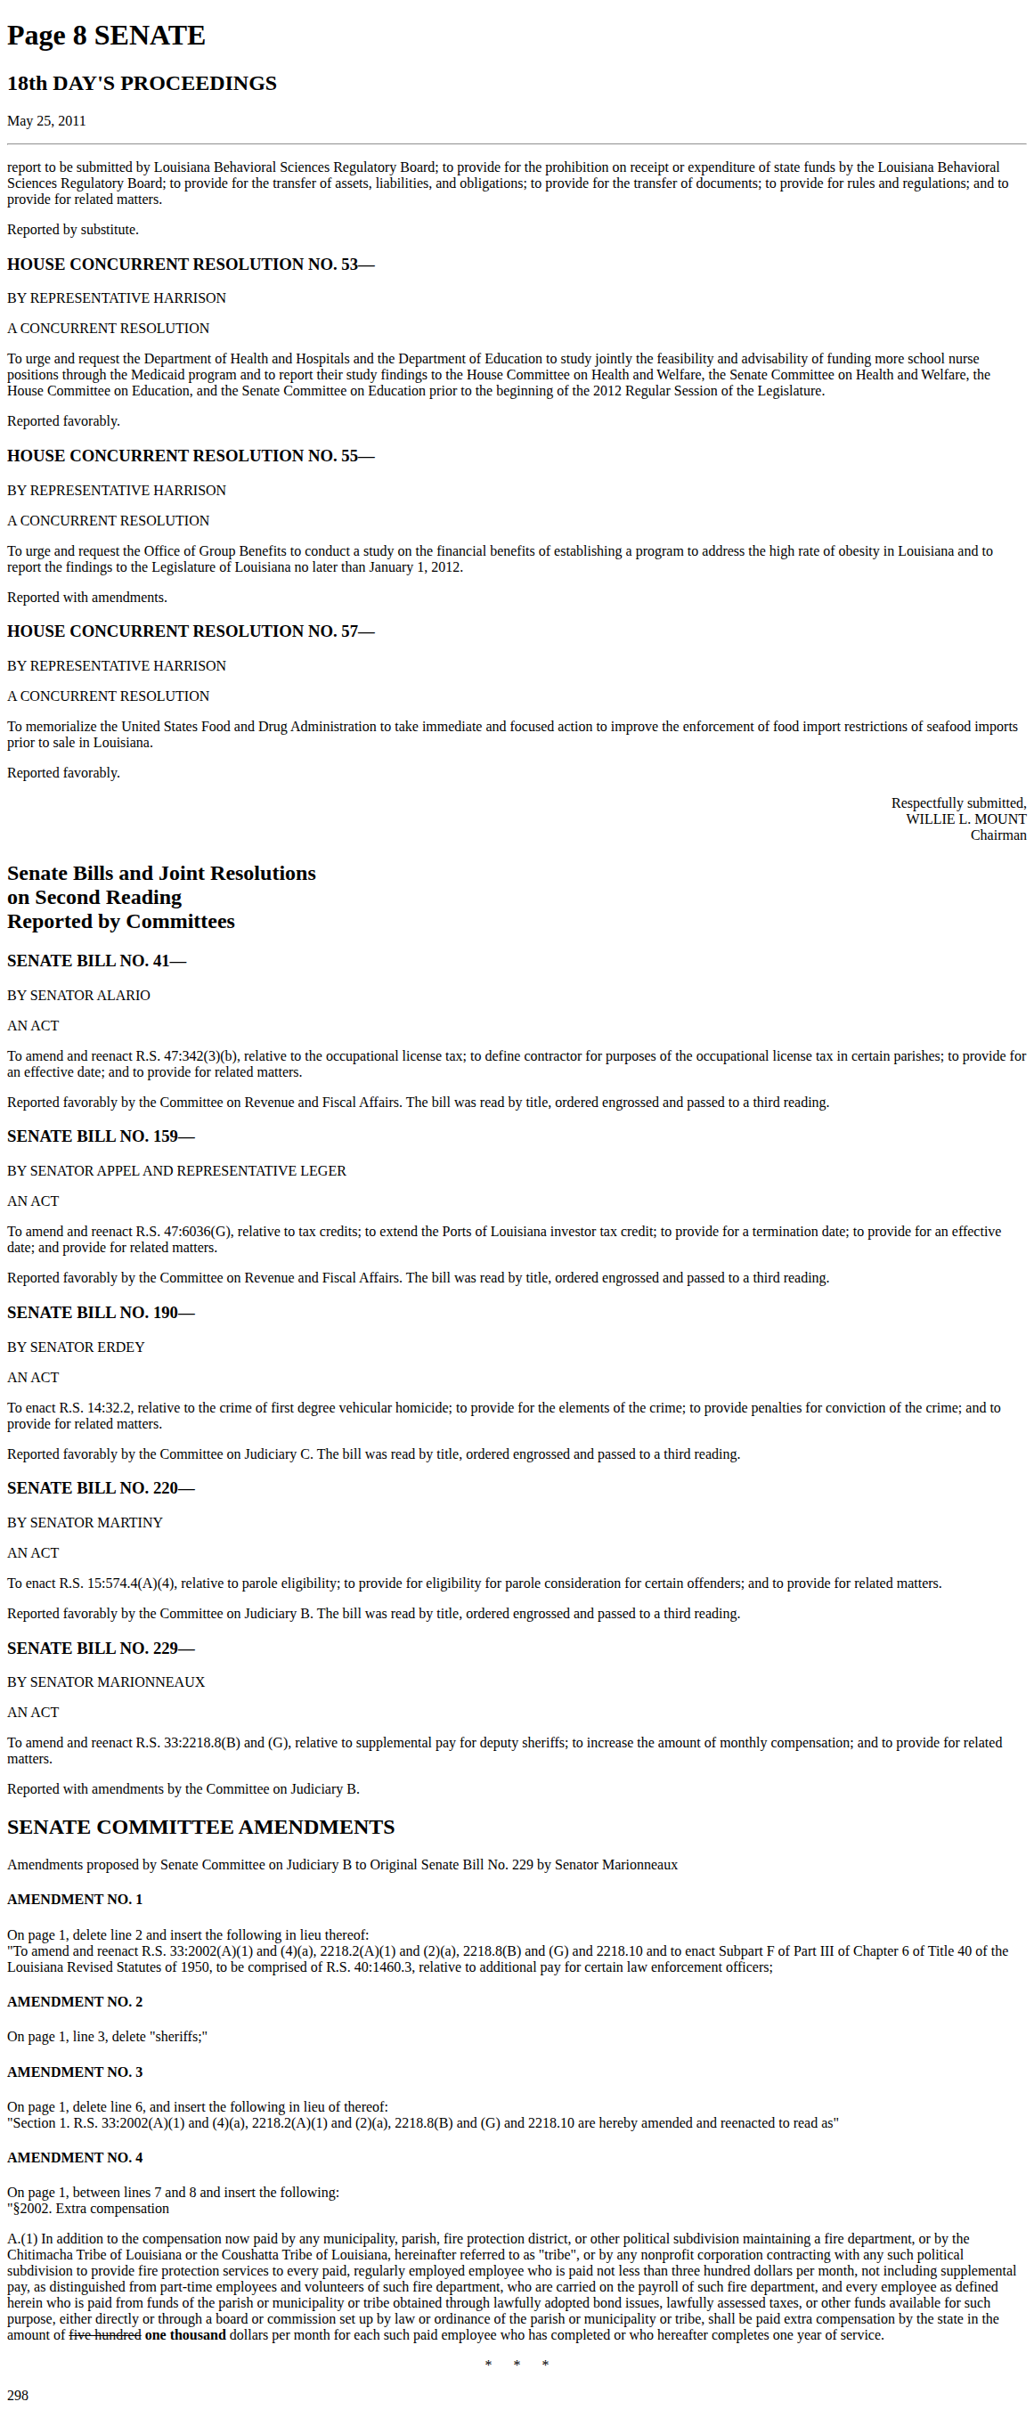Page 8 SENATE
18th DAY'S PROCEEDINGS
May 25, 2011
report to be submitted by Louisiana Behavioral Sciences Regulatory Board; to provide for the prohibition on receipt or expenditure of state funds by the Louisiana Behavioral Sciences Regulatory Board; to provide for the transfer of assets, liabilities, and obligations; to provide for the transfer of documents; to provide for rules and regulations; and to provide for related matters.
Reported by substitute.
HOUSE CONCURRENT RESOLUTION NO. 53—
BY REPRESENTATIVE HARRISON
A CONCURRENT RESOLUTION
To urge and request the Department of Health and Hospitals and the Department of Education to study jointly the feasibility and advisability of funding more school nurse positions through the Medicaid program and to report their study findings to the House Committee on Health and Welfare, the Senate Committee on Health and Welfare, the House Committee on Education, and the Senate Committee on Education prior to the beginning of the 2012 Regular Session of the Legislature.
Reported favorably.
HOUSE CONCURRENT RESOLUTION NO. 55—
BY REPRESENTATIVE HARRISON
A CONCURRENT RESOLUTION
To urge and request the Office of Group Benefits to conduct a study on the financial benefits of establishing a program to address the high rate of obesity in Louisiana and to report the findings to the Legislature of Louisiana no later than January 1, 2012.
Reported with amendments.
HOUSE CONCURRENT RESOLUTION NO. 57—
BY REPRESENTATIVE HARRISON
A CONCURRENT RESOLUTION
To memorialize the United States Food and Drug Administration to take immediate and focused action to improve the enforcement of food import restrictions of seafood imports prior to sale in Louisiana.
Reported favorably.
Respectfully submitted,
WILLIE L. MOUNT
Chairman
Senate Bills and Joint Resolutions
on Second Reading
Reported by Committees
SENATE BILL NO. 41—
BY SENATOR ALARIO
AN ACT
To amend and reenact R.S. 47:342(3)(b), relative to the occupational license tax; to define contractor for purposes of the occupational license tax in certain parishes; to provide for an effective date; and to provide for related matters.
Reported favorably by the Committee on Revenue and Fiscal Affairs. The bill was read by title, ordered engrossed and passed to a third reading.
SENATE BILL NO. 159—
BY SENATOR APPEL AND REPRESENTATIVE LEGER
AN ACT
To amend and reenact R.S. 47:6036(G), relative to tax credits; to extend the Ports of Louisiana investor tax credit; to provide for a termination date; to provide for an effective date; and provide for related matters.
Reported favorably by the Committee on Revenue and Fiscal Affairs. The bill was read by title, ordered engrossed and passed to a third reading.
SENATE BILL NO. 190—
BY SENATOR ERDEY
AN ACT
To enact R.S. 14:32.2, relative to the crime of first degree vehicular homicide; to provide for the elements of the crime; to provide penalties for conviction of the crime; and to provide for related matters.
Reported favorably by the Committee on Judiciary C. The bill was read by title, ordered engrossed and passed to a third reading.
SENATE BILL NO. 220—
BY SENATOR MARTINY
AN ACT
To enact R.S. 15:574.4(A)(4), relative to parole eligibility; to provide for eligibility for parole consideration for certain offenders; and to provide for related matters.
Reported favorably by the Committee on Judiciary B. The bill was read by title, ordered engrossed and passed to a third reading.
SENATE BILL NO. 229—
BY SENATOR MARIONNEAUX
AN ACT
To amend and reenact R.S. 33:2218.8(B) and (G), relative to supplemental pay for deputy sheriffs; to increase the amount of monthly compensation; and to provide for related matters.
Reported with amendments by the Committee on Judiciary B.
SENATE COMMITTEE AMENDMENTS
Amendments proposed by Senate Committee on Judiciary B to Original Senate Bill No. 229 by Senator Marionneaux
AMENDMENT NO. 1
On page 1, delete line 2 and insert the following in lieu thereof:
"To amend and reenact R.S. 33:2002(A)(1) and (4)(a), 2218.2(A)(1) and (2)(a), 2218.8(B) and (G) and 2218.10 and to enact Subpart F of Part III of Chapter 6 of Title 40 of the Louisiana Revised Statutes of 1950, to be comprised of R.S. 40:1460.3, relative to additional pay for certain law enforcement officers;
AMENDMENT NO. 2
On page 1, line 3, delete "sheriffs;"
AMENDMENT NO. 3
On page 1, delete line 6, and insert the following in lieu of thereof:
"Section 1. R.S. 33:2002(A)(1) and (4)(a), 2218.2(A)(1) and (2)(a), 2218.8(B) and (G) and 2218.10 are hereby amended and reenacted to read as"
AMENDMENT NO. 4
On page 1, between lines 7 and 8 and insert the following:
"§2002. Extra compensation
A.(1) In addition to the compensation now paid by any municipality, parish, fire protection district, or other political subdivision maintaining a fire department, or by the Chitimacha Tribe of Louisiana or the Coushatta Tribe of Louisiana, hereinafter referred to as "tribe", or by any nonprofit corporation contracting with any such political subdivision to provide fire protection services to every paid, regularly employed employee who is paid not less than three hundred dollars per month, not including supplemental pay, as distinguished from part-time employees and volunteers of such fire department, who are carried on the payroll of such fire department, and every employee as defined herein who is paid from funds of the parish or municipality or tribe obtained through lawfully adopted bond issues, lawfully assessed taxes, or other funds available for such purpose, either directly or through a board or commission set up by law or ordinance of the parish or municipality or tribe, shall be paid extra compensation by the state in the amount of five hundred one thousand dollars per month for each such paid employee who has completed or who hereafter completes one year of service.
* * *
298